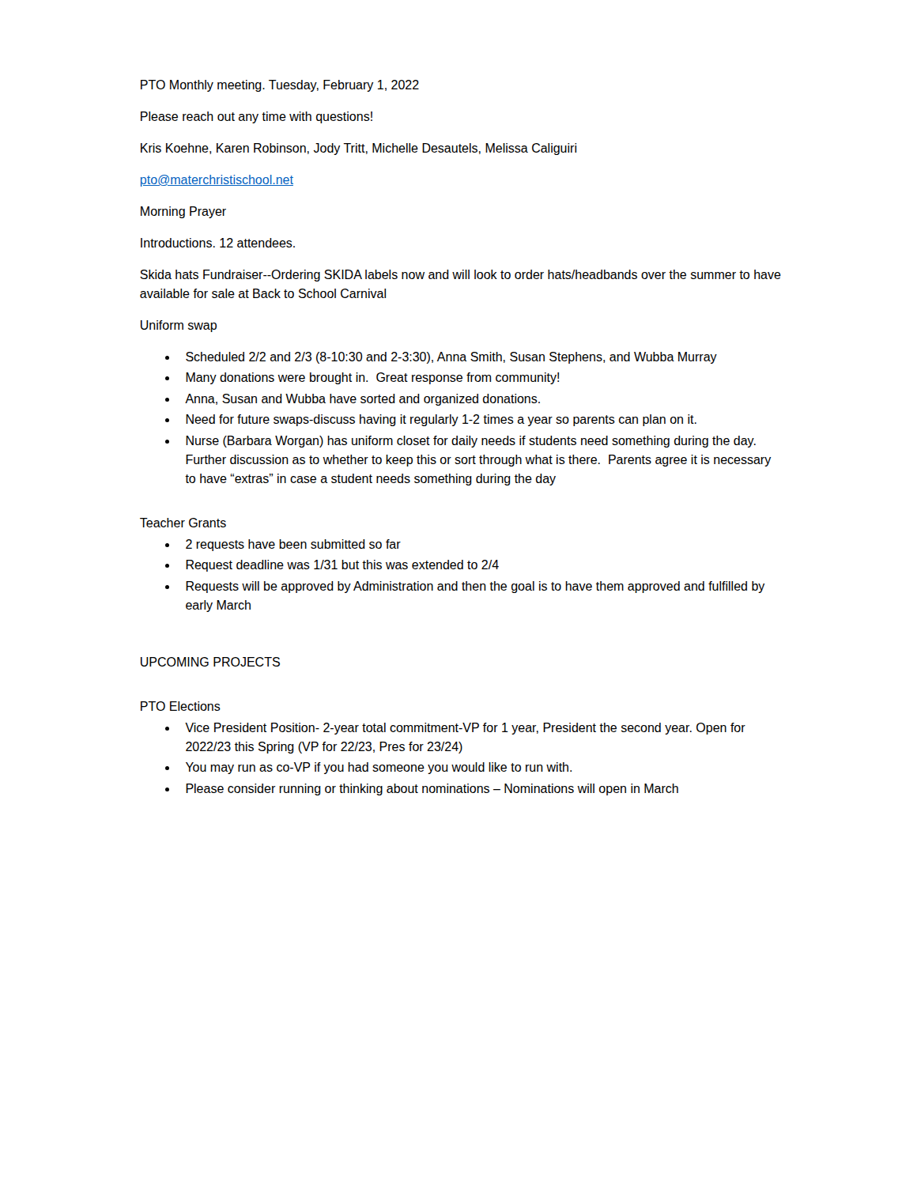PTO Monthly meeting. Tuesday, February 1, 2022
Please reach out any time with questions!
Kris Koehne, Karen Robinson, Jody Tritt, Michelle Desautels, Melissa Caliguiri
pto@materchristischool.net
Morning Prayer
Introductions. 12 attendees.
Skida hats Fundraiser--Ordering SKIDA labels now and will look to order hats/headbands over the summer to have available for sale at Back to School Carnival
Uniform swap
Scheduled 2/2 and 2/3 (8-10:30 and 2-3:30), Anna Smith, Susan Stephens, and Wubba Murray
Many donations were brought in. Great response from community!
Anna, Susan and Wubba have sorted and organized donations.
Need for future swaps-discuss having it regularly 1-2 times a year so parents can plan on it.
Nurse (Barbara Worgan) has uniform closet for daily needs if students need something during the day. Further discussion as to whether to keep this or sort through what is there. Parents agree it is necessary to have “extras” in case a student needs something during the day
Teacher Grants
2 requests have been submitted so far
Request deadline was 1/31 but this was extended to 2/4
Requests will be approved by Administration and then the goal is to have them approved and fulfilled by early March
UPCOMING PROJECTS
PTO Elections
Vice President Position- 2-year total commitment-VP for 1 year, President the second year. Open for 2022/23 this Spring (VP for 22/23, Pres for 23/24)
You may run as co-VP if you had someone you would like to run with.
Please consider running or thinking about nominations – Nominations will open in March